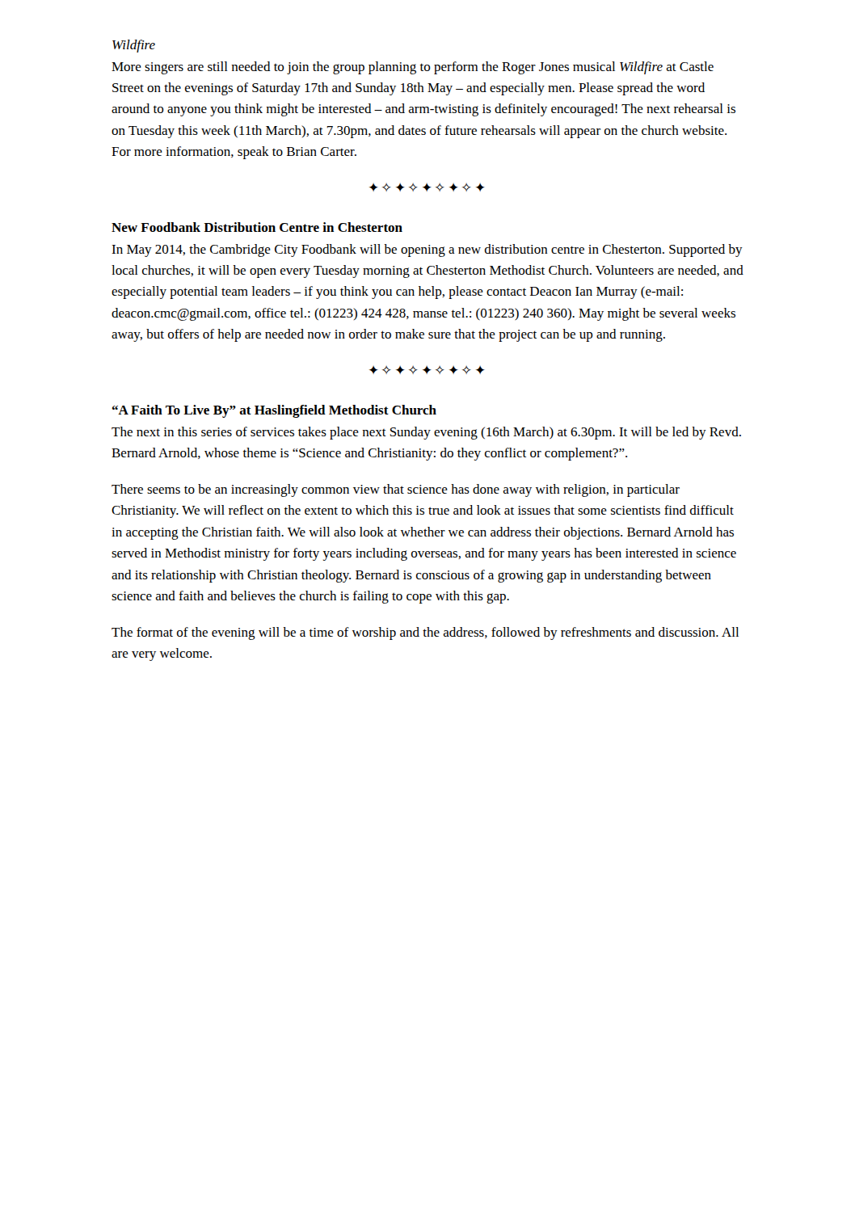Wildfire
More singers are still needed to join the group planning to perform the Roger Jones musical Wildfire at Castle Street on the evenings of Saturday 17th and Sunday 18th May – and especially men. Please spread the word around to anyone you think might be interested – and arm-twisting is definitely encouraged! The next rehearsal is on Tuesday this week (11th March), at 7.30pm, and dates of future rehearsals will appear on the church website. For more information, speak to Brian Carter.
✦✧✦✧✦✧✦✧✦
New Foodbank Distribution Centre in Chesterton
In May 2014, the Cambridge City Foodbank will be opening a new distribution centre in Chesterton. Supported by local churches, it will be open every Tuesday morning at Chesterton Methodist Church. Volunteers are needed, and especially potential team leaders – if you think you can help, please contact Deacon Ian Murray (e-mail: deacon.cmc@gmail.com, office tel.: (01223) 424 428, manse tel.: (01223) 240 360). May might be several weeks away, but offers of help are needed now in order to make sure that the project can be up and running.
✦✧✦✧✦✧✦✧✦
“A Faith To Live By” at Haslingfield Methodist Church
The next in this series of services takes place next Sunday evening (16th March) at 6.30pm. It will be led by Revd. Bernard Arnold, whose theme is “Science and Christianity: do they conflict or complement?”.
There seems to be an increasingly common view that science has done away with religion, in particular Christianity. We will reflect on the extent to which this is true and look at issues that some scientists find difficult in accepting the Christian faith. We will also look at whether we can address their objections. Bernard Arnold has served in Methodist ministry for forty years including overseas, and for many years has been interested in science and its relationship with Christian theology. Bernard is conscious of a growing gap in understanding between science and faith and believes the church is failing to cope with this gap.
The format of the evening will be a time of worship and the address, followed by refreshments and discussion. All are very welcome.